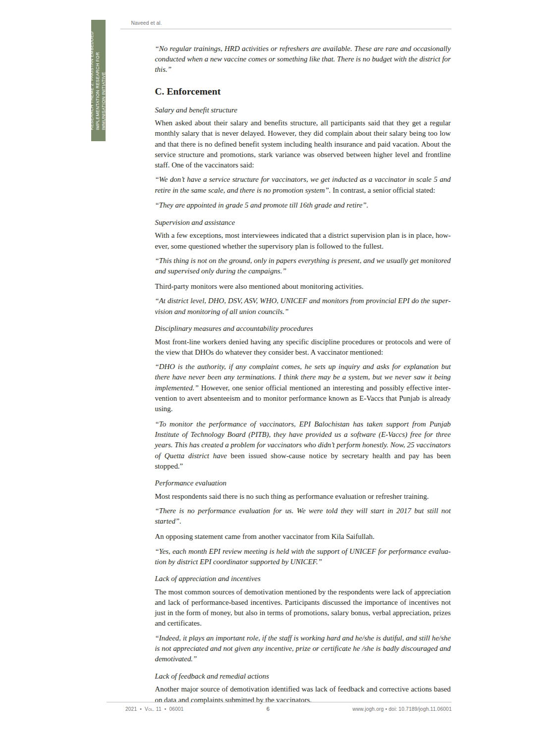RESEARCH THEME 2: PAKISTAN EMBEDDED
IMPLEMENTATION RESEARCH FOR
IMMUNISATION INITIATIVE
Naveed et al.
“No regular trainings, HRD activities or refreshers are available. These are rare and occasionally conducted when a new vaccine comes or something like that. There is no budget with the district for this.”
C. Enforcement
Salary and benefit structure
When asked about their salary and benefits structure, all participants said that they get a regular monthly salary that is never delayed. However, they did complain about their salary being too low and that there is no defined benefit system including health insurance and paid vacation. About the service structure and promotions, stark variance was observed between higher level and frontline staff. One of the vaccinators said:
“We don’t have a service structure for vaccinators, we get inducted as a vaccinator in scale 5 and retire in the same scale, and there is no promotion system”. In contrast, a senior official stated:
“They are appointed in grade 5 and promote till 16th grade and retire”.
Supervision and assistance
With a few exceptions, most interviewees indicated that a district supervision plan is in place, however, some questioned whether the supervisory plan is followed to the fullest.
“This thing is not on the ground, only in papers everything is present, and we usually get monitored and supervised only during the campaigns.”
Third-party monitors were also mentioned about monitoring activities.
“At district level, DHO, DSV, ASV, WHO, UNICEF and monitors from provincial EPI do the supervision and monitoring of all union councils.”
Disciplinary measures and accountability procedures
Most front-line workers denied having any specific discipline procedures or protocols and were of the view that DHOs do whatever they consider best. A vaccinator mentioned:
“DHO is the authority, if any complaint comes, he sets up inquiry and asks for explanation but there have never been any terminations. I think there may be a system, but we never saw it being implemented.” However, one senior official mentioned an interesting and possibly effective intervention to avert absenteeism and to monitor performance known as E-Vaccs that Punjab is already using.
“To monitor the performance of vaccinators, EPI Balochistan has taken support from Punjab Institute of Technology Board (PITB), they have provided us a software (E-Vaccs) free for three years. This has created a problem for vaccinators who didn’t perform honestly. Now, 25 vaccinators of Quetta district have been issued show-cause notice by secretary health and pay has been stopped.”
Performance evaluation
Most respondents said there is no such thing as performance evaluation or refresher training.
“There is no performance evaluation for us. We were told they will start in 2017 but still not started”.
An opposing statement came from another vaccinator from Kila Saifullah.
“Yes, each month EPI review meeting is held with the support of UNICEF for performance evaluation by district EPI coordinator supported by UNICEF.”
Lack of appreciation and incentives
The most common sources of demotivation mentioned by the respondents were lack of appreciation and lack of performance-based incentives. Participants discussed the importance of incentives not just in the form of money, but also in terms of promotions, salary bonus, verbal appreciation, prizes and certificates.
“Indeed, it plays an important role, if the staff is working hard and he/she is dutiful, and still he/she is not appreciated and not given any incentive, prize or certificate he /she is badly discouraged and demotivated.”
Lack of feedback and remedial actions
Another major source of demotivation identified was lack of feedback and corrective actions based on data and complaints submitted by the vaccinators.
2021 • Vol. 11 • 06001
6
www.jogh.org • doi: 10.7189/jogh.11.06001